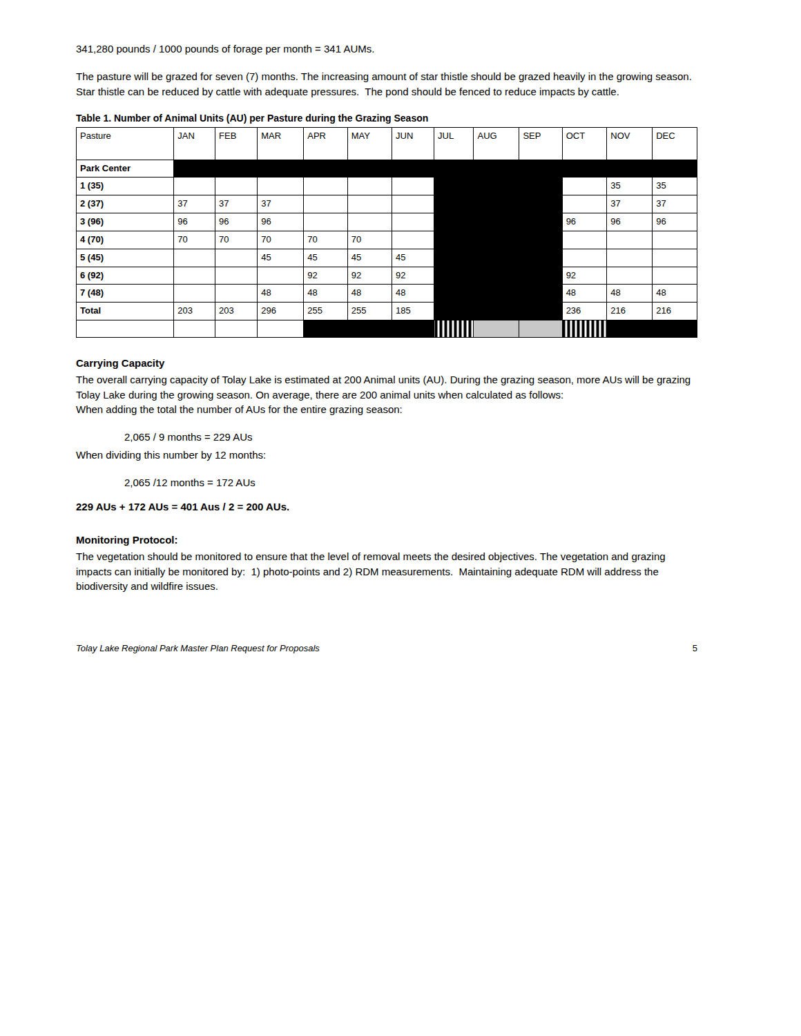341,280 pounds / 1000 pounds of forage per month = 341 AUMs.
The pasture will be grazed for seven (7) months. The increasing amount of star thistle should be grazed heavily in the growing season. Star thistle can be reduced by cattle with adequate pressures. The pond should be fenced to reduce impacts by cattle.
Table 1. Number of Animal Units (AU) per Pasture during the Grazing Season
| Pasture | JAN | FEB | MAR | APR | MAY | JUN | JUL | AUG | SEP | OCT | NOV | DEC |
| --- | --- | --- | --- | --- | --- | --- | --- | --- | --- | --- | --- | --- |
| Park Center | | | | | | | | | | | | |
| 1 (35) | | | | | | | | | | | 35 | 35 |
| 2 (37) | 37 | 37 | 37 | | | | | | | | 37 | 37 |
| 3 (96) | 96 | 96 | 96 | | | | | | | 96 | 96 | 96 |
| 4 (70) | 70 | 70 | 70 | 70 | 70 | | | | | | | |
| 5 (45) | | | 45 | 45 | 45 | 45 | | | | | | |
| 6 (92) | | | | 92 | 92 | 92 | | | | 92 | | |
| 7 (48) | | | 48 | 48 | 48 | 48 | | | | 48 | 48 | 48 |
| Total | 203 | 203 | 296 | 255 | 255 | 185 | | | | 236 | 216 | 216 |
Carrying Capacity
The overall carrying capacity of Tolay Lake is estimated at 200 Animal units (AU). During the grazing season, more AUs will be grazing Tolay Lake during the growing season. On average, there are 200 animal units when calculated as follows:
When adding the total the number of AUs for the entire grazing season:
2,065 / 9 months = 229 AUs
When dividing this number by 12 months:
2,065 /12 months = 172 AUs
229 AUs + 172 AUs = 401 Aus / 2 = 200 AUs.
Monitoring Protocol:
The vegetation should be monitored to ensure that the level of removal meets the desired objectives. The vegetation and grazing impacts can initially be monitored by: 1) photo-points and 2) RDM measurements. Maintaining adequate RDM will address the biodiversity and wildfire issues.
Tolay Lake Regional Park Master Plan Request for Proposals 5